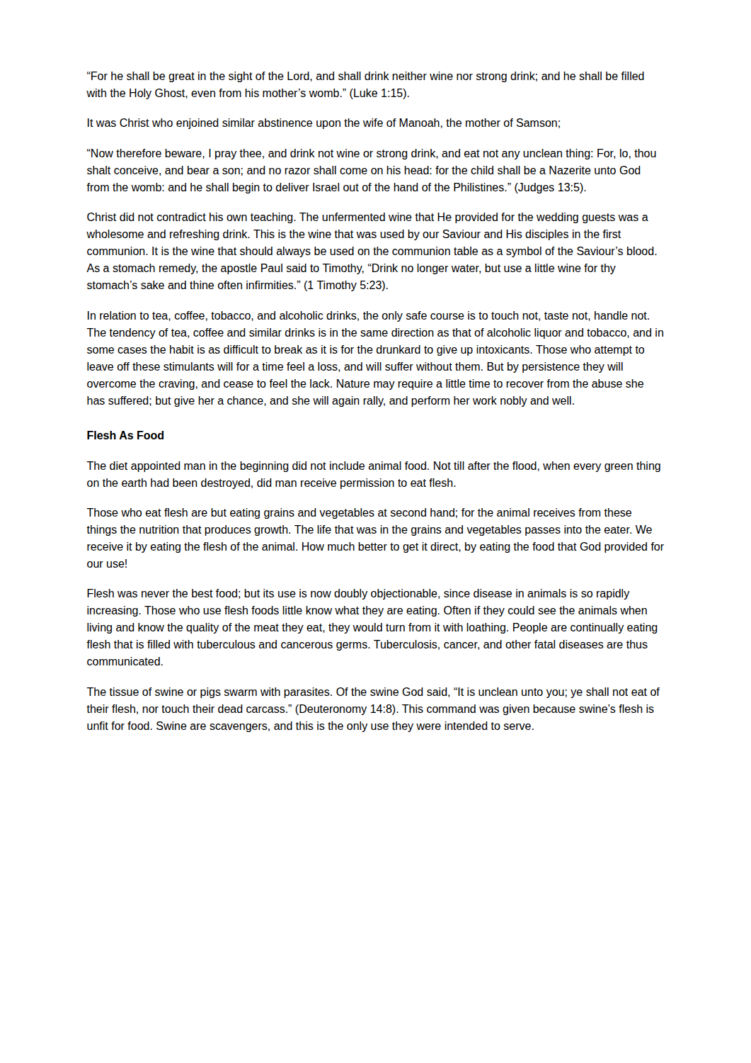“For he shall be great in the sight of the Lord, and shall drink neither wine nor strong drink; and he shall be filled with the Holy Ghost, even from his mother’s womb.” (Luke 1:15).
It was Christ who enjoined similar abstinence upon the wife of Manoah, the mother of Samson;
“Now therefore beware, I pray thee, and drink not wine or strong drink, and eat not any unclean thing: For, lo, thou shalt conceive, and bear a son; and no razor shall come on his head: for the child shall be a Nazerite unto God from the womb: and he shall begin to deliver Israel out of the hand of the Philistines.” (Judges 13:5).
Christ did not contradict his own teaching. The unfermented wine that He provided for the wedding guests was a wholesome and refreshing drink. This is the wine that was used by our Saviour and His disciples in the first communion. It is the wine that should always be used on the communion table as a symbol of the Saviour’s blood. As a stomach remedy, the apostle Paul said to Timothy, “Drink no longer water, but use a little wine for thy stomach’s sake and thine often infirmities.” (1 Timothy 5:23).
In relation to tea, coffee, tobacco, and alcoholic drinks, the only safe course is to touch not, taste not, handle not. The tendency of tea, coffee and similar drinks is in the same direction as that of alcoholic liquor and tobacco, and in some cases the habit is as difficult to break as it is for the drunkard to give up intoxicants. Those who attempt to leave off these stimulants will for a time feel a loss, and will suffer without them. But by persistence they will overcome the craving, and cease to feel the lack. Nature may require a little time to recover from the abuse she has suffered; but give her a chance, and she will again rally, and perform her work nobly and well.
Flesh As Food
The diet appointed man in the beginning did not include animal food. Not till after the flood, when every green thing on the earth had been destroyed, did man receive permission to eat flesh.
Those who eat flesh are but eating grains and vegetables at second hand; for the animal receives from these things the nutrition that produces growth. The life that was in the grains and vegetables passes into the eater. We receive it by eating the flesh of the animal. How much better to get it direct, by eating the food that God provided for our use!
Flesh was never the best food; but its use is now doubly objectionable, since disease in animals is so rapidly increasing. Those who use flesh foods little know what they are eating. Often if they could see the animals when living and know the quality of the meat they eat, they would turn from it with loathing. People are continually eating flesh that is filled with tuberculous and cancerous germs. Tuberculosis, cancer, and other fatal diseases are thus communicated.
The tissue of swine or pigs swarm with parasites. Of the swine God said, “It is unclean unto you; ye shall not eat of their flesh, nor touch their dead carcass.” (Deuteronomy 14:8). This command was given because swine’s flesh is unfit for food. Swine are scavengers, and this is the only use they were intended to serve.